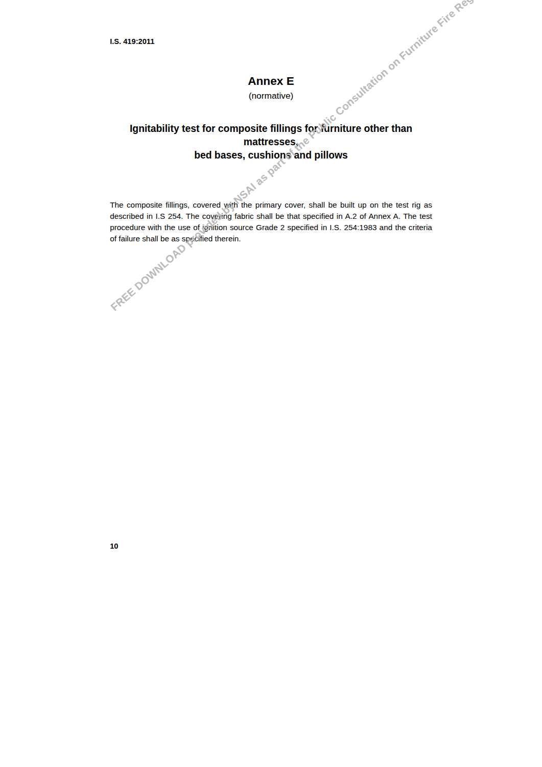I.S. 419:2011
Annex E
(normative)
Ignitability test for composite fillings for furniture other than mattresses,
bed bases, cushions and pillows
The composite fillings, covered with the primary cover, shall be built up on the test rig as described in I.S 254. The covering fabric shall be that specified in A.2 of Annex A. The test procedure with the use of ignition source Grade 2 specified in I.S. 254:1983 and the criteria of failure shall be as specified therein.
FREE DOWNLOAD provided by NSAI as part of the Public Consultation on Furniture Fire Regulations
10